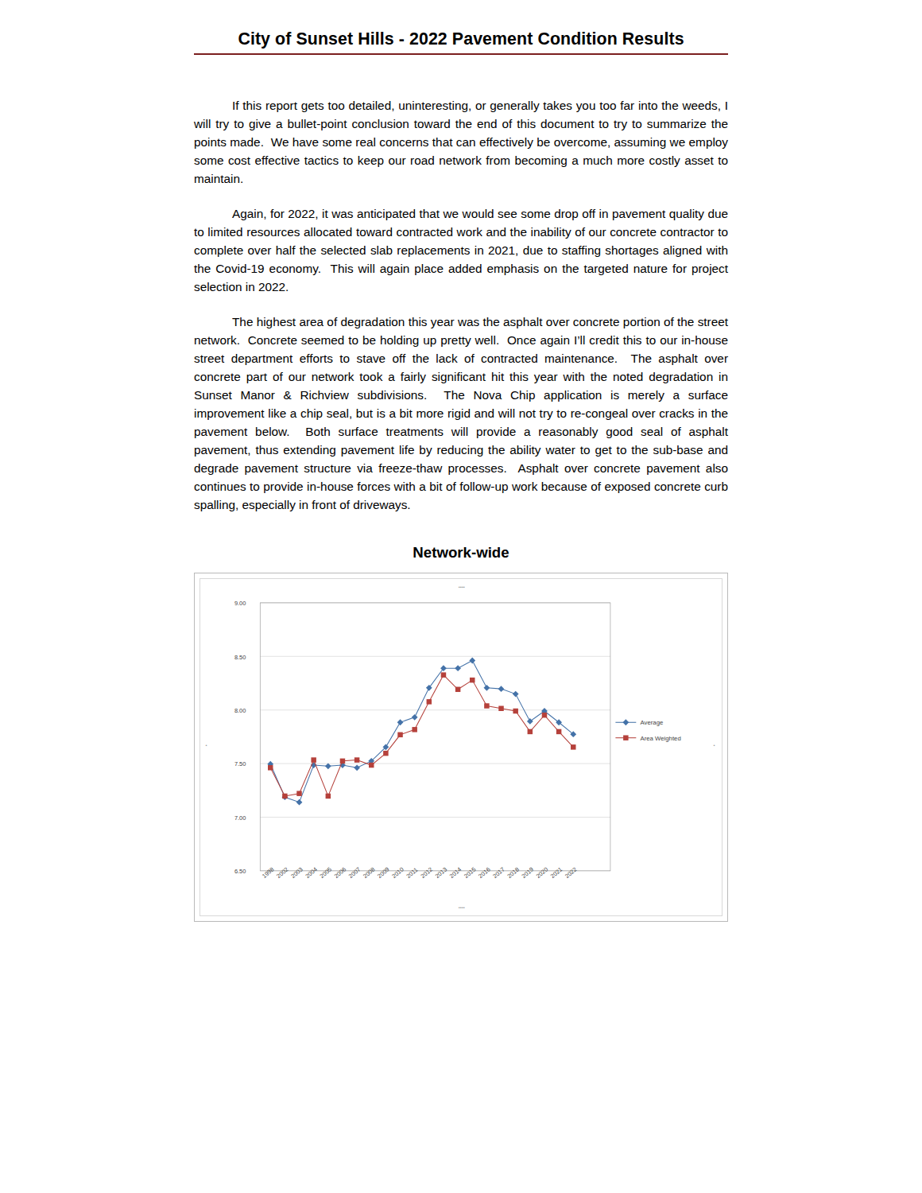City of Sunset Hills - 2022 Pavement Condition Results
If this report gets too detailed, uninteresting, or generally takes you too far into the weeds, I will try to give a bullet-point conclusion toward the end of this document to try to summarize the points made. We have some real concerns that can effectively be overcome, assuming we employ some cost effective tactics to keep our road network from becoming a much more costly asset to maintain.
Again, for 2022, it was anticipated that we would see some drop off in pavement quality due to limited resources allocated toward contracted work and the inability of our concrete contractor to complete over half the selected slab replacements in 2021, due to staffing shortages aligned with the Covid-19 economy. This will again place added emphasis on the targeted nature for project selection in 2022.
The highest area of degradation this year was the asphalt over concrete portion of the street network. Concrete seemed to be holding up pretty well. Once again I’ll credit this to our in-house street department efforts to stave off the lack of contracted maintenance. The asphalt over concrete part of our network took a fairly significant hit this year with the noted degradation in Sunset Manor & Richview subdivisions. The Nova Chip application is merely a surface improvement like a chip seal, but is a bit more rigid and will not try to re-congeal over cracks in the pavement below. Both surface treatments will provide a reasonably good seal of asphalt pavement, thus extending pavement life by reducing the ability water to get to the sub-base and degrade pavement structure via freeze-thaw processes. Asphalt over concrete pavement also continues to provide in-house forces with a bit of follow-up work because of exposed concrete curb spalling, especially in front of driveways.
Network-wide
•••• •••• • • 9.00 8.50 8.00 7.50 7.00 6.50 1998 2002 2003 2004 2005 2006 2007 2008 2009 2010 2011 2012 2013 2014 2015 2016 2017 2018 2019 2020 2021 2022 Average Area Weighted